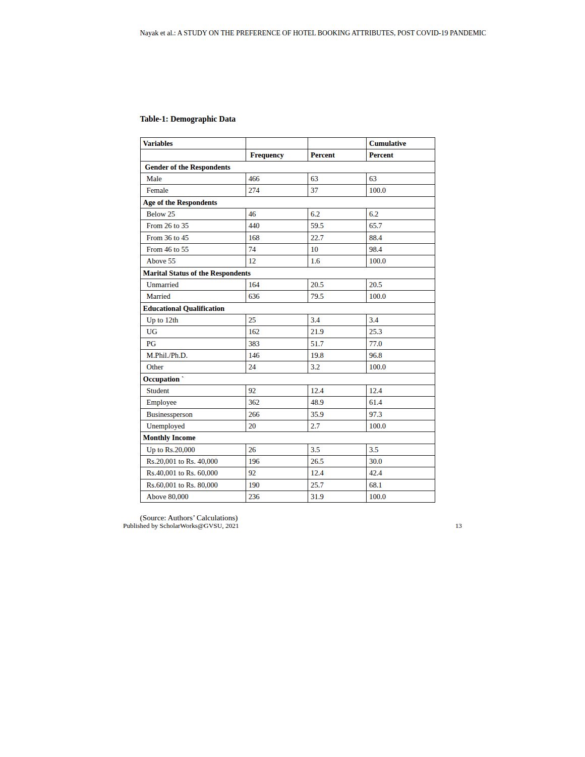Nayak et al.: A STUDY ON THE PREFERENCE OF HOTEL BOOKING ATTRIBUTES, POST COVID-19 PANDEMIC
Table-1: Demographic Data
| Variables | | | Cumulative |
| | Frequency | Percent | Percent |
| Gender of the Respondents |
| Male | 466 | 63 | 63 |
| Female | 274 | 37 | 100.0 |
| Age of the Respondents |
| Below 25 | 46 | 6.2 | 6.2 |
| From 26 to 35 | 440 | 59.5 | 65.7 |
| From 36 to 45 | 168 | 22.7 | 88.4 |
| From 46 to 55 | 74 | 10 | 98.4 |
| Above 55 | 12 | 1.6 | 100.0 |
| Marital Status of the Respondents |
| Unmarried | 164 | 20.5 | 20.5 |
| Married | 636 | 79.5 | 100.0 |
| Educational Qualification |
| Up to 12th | 25 | 3.4 | 3.4 |
| UG | 162 | 21.9 | 25.3 |
| PG | 383 | 51.7 | 77.0 |
| M.Phil./Ph.D. | 146 | 19.8 | 96.8 |
| Other | 24 | 3.2 | 100.0 |
| Occupation ` |
| Student | 92 | 12.4 | 12.4 |
| Employee | 362 | 48.9 | 61.4 |
| Businessperson | 266 | 35.9 | 97.3 |
| Unemployed | 20 | 2.7 | 100.0 |
| Monthly Income |
| Up to Rs.20,000 | 26 | 3.5 | 3.5 |
| Rs.20,001 to Rs. 40,000 | 196 | 26.5 | 30.0 |
| Rs.40,001 to Rs. 60,000 | 92 | 12.4 | 42.4 |
| Rs.60,001 to Rs. 80,000 | 190 | 25.7 | 68.1 |
| Above 80,000 | 236 | 31.9 | 100.0 |
(Source: Authors’ Calculations)
Published by ScholarWorks@GVSU, 2021 13